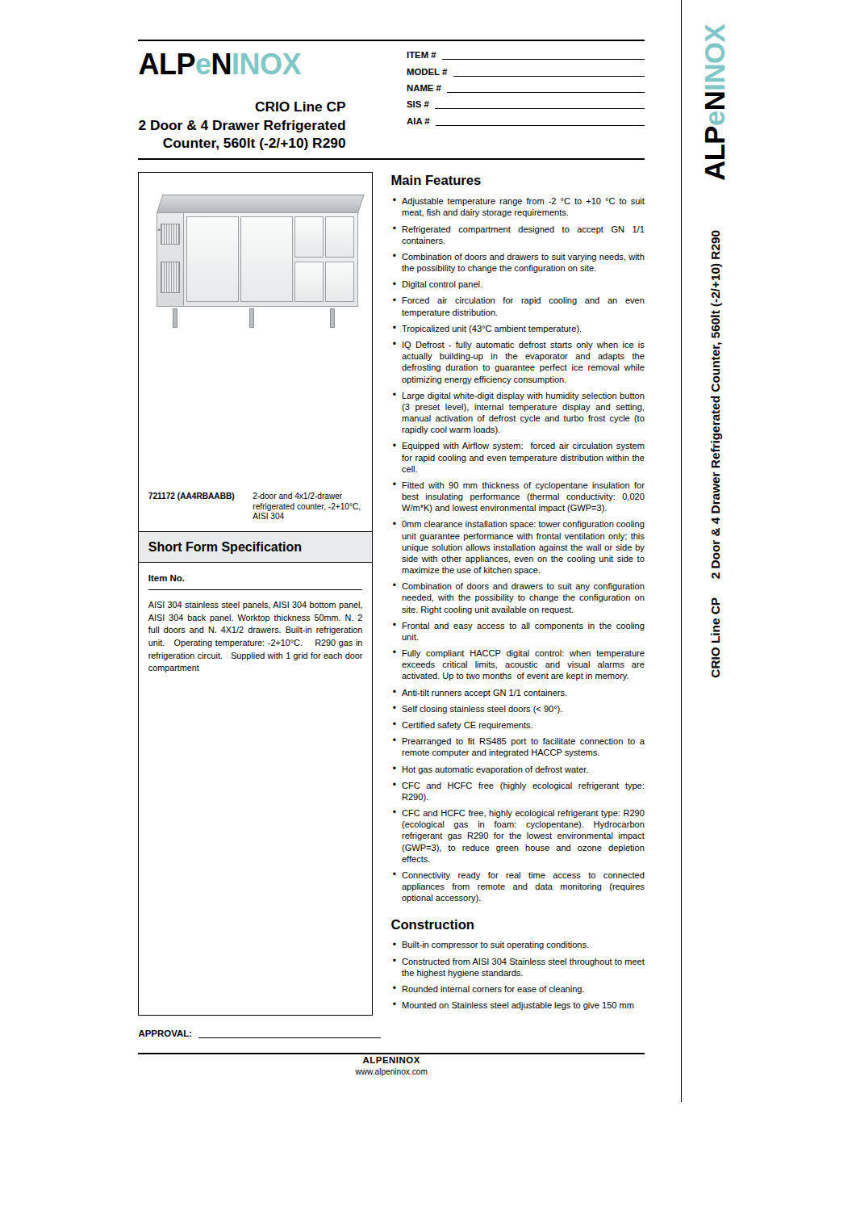ALP eNINOX
2 Door & 4 Drawer Refrigerated Counter, 560lt (-2/+10) R290
CRIO Line CP
ALP eNINOX
CRIO Line CP
2 Door & 4 Drawer Refrigerated
Counter, 560lt (-2/+10) R290
ITEM #
MODEL #
NAME #
SIS #
AIA #
ALPENINOX
721172 (AA4RBAABB)
2-door and 4x1/2-drawer refrigerated counter, -2+10°C, AISI 304
Short Form Specification
Item No.
AISI 304 stainless steel panels, AISI 304 bottom panel, AISI 304 back panel. Worktop thickness 50mm. N. 2 full doors and N. 4X1/2 drawers. Built-in refrigeration unit. Operating temperature: -2+10°C. R290 gas in refrigeration circuit. Supplied with 1 grid for each door compartment
Main Features
Adjustable temperature range from -2 °C to +10 °C to suit meat, fish and dairy storage requirements.
Refrigerated compartment designed to accept GN 1/1 containers.
Combination of doors and drawers to suit varying needs, with the possibility to change the configuration on site.
Digital control panel.
Forced air circulation for rapid cooling and an even temperature distribution.
Tropicalized unit (43°C ambient temperature).
IQ Defrost - fully automatic defrost starts only when ice is actually building-up in the evaporator and adapts the defrosting duration to guarantee perfect ice removal while optimizing energy efficiency consumption.
Large digital white-digit display with humidity selection button (3 preset level), internal temperature display and setting, manual activation of defrost cycle and turbo frost cycle (to rapidly cool warm loads).
Equipped with Airflow system: forced air circulation system for rapid cooling and even temperature distribution within the cell.
Fitted with 90 mm thickness of cyclopentane insulation for best insulating performance (thermal conductivity: 0,020 W/m*K) and lowest environmental impact (GWP=3).
0mm clearance installation space: tower configuration cooling unit guarantee performance with frontal ventilation only; this unique solution allows installation against the wall or side by side with other appliances, even on the cooling unit side to maximize the use of kitchen space.
Combination of doors and drawers to suit any configuration needed, with the possibility to change the configuration on site. Right cooling unit available on request.
Frontal and easy access to all components in the cooling unit.
Fully compliant HACCP digital control: when temperature exceeds critical limits, acoustic and visual alarms are activated. Up to two months of event are kept in memory.
Anti-tilt runners accept GN 1/1 containers.
Self closing stainless steel doors (< 90°).
Certified safety CE requirements.
Prearranged to fit RS485 port to facilitate connection to a remote computer and integrated HACCP systems.
Hot gas automatic evaporation of defrost water.
CFC and HCFC free (highly ecological refrigerant type: R290).
CFC and HCFC free, highly ecological refrigerant type: R290 (ecological gas in foam: cyclopentane). Hydrocarbon refrigerant gas R290 for the lowest environmental impact (GWP=3), to reduce green house and ozone depletion effects.
Connectivity ready for real time access to connected appliances from remote and data monitoring (requires optional accessory).
Construction
Built-in compressor to suit operating conditions.
Constructed from AISI 304 Stainless steel throughout to meet the highest hygiene standards.
Rounded internal corners for ease of cleaning.
Mounted on Stainless steel adjustable legs to give 150 mm
APPROVAL:
ALPENINOX
www.alpeninox.com